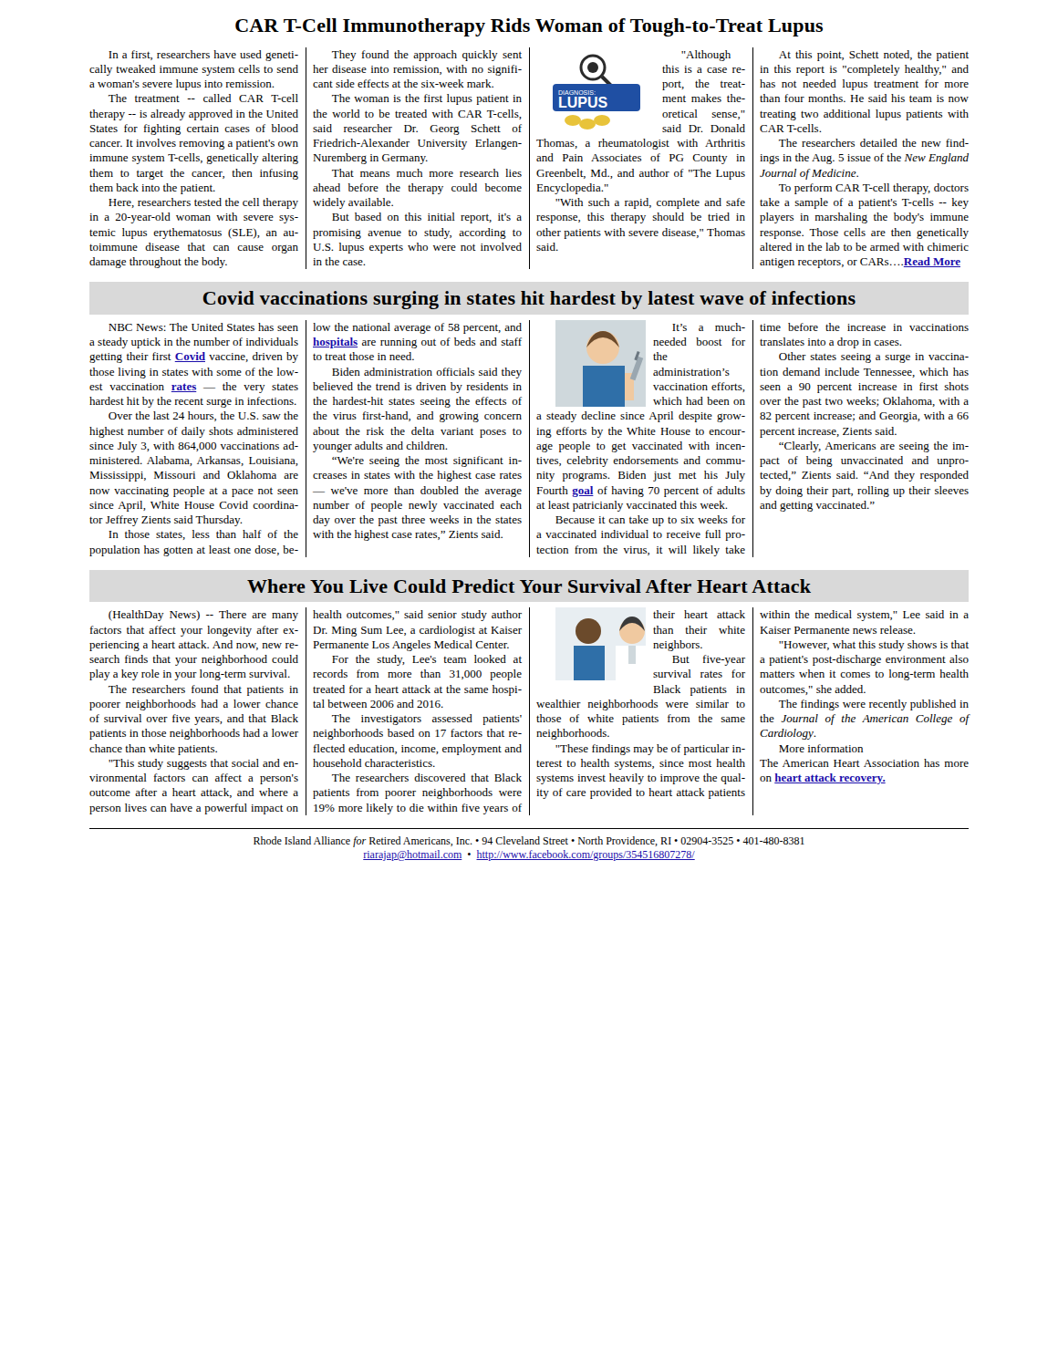CAR T-Cell Immunotherapy Rids Woman of Tough-to-Treat Lupus
In a first, researchers have used genetically tweaked immune system cells to send a woman's severe lupus into remission.
The treatment -- called CAR T-cell therapy -- is already approved in the United States for fighting certain cases of blood cancer. It involves removing a patient's own immune system T-cells, genetically altering them to target the cancer, then infusing them back into the patient.
Here, researchers tested the cell therapy in a 20-year-old woman with severe systemic lupus erythematosus (SLE), an autoimmune disease that can cause organ damage throughout the body.
They found the approach quickly sent her disease into remission, with no significant side effects at the six-week mark.
The woman is the first lupus patient in the world to be treated with CAR T-cells, said researcher Dr. Georg Schett of Friedrich-Alexander University Erlangen-Nuremberg in Germany.
That means much more research lies ahead before the therapy could become widely available.
But based on this initial report, it's a promising avenue to study, DIAGNOSIS: LUPUS according to U.S. lupus experts who were not involved in the case.
"Although this is a case report, the treatment makes theoretical sense," said Dr. Donald Thomas, a rheumatologist with Arthritis and Pain Associates of PG County in Greenbelt, Md., and author of "The Lupus Encyclopedia."
"With such a rapid, complete and safe response, this therapy should be tried in other patients with severe disease," Thomas said.
At this point, Schett noted, the patient in this report is "completely healthy," and has not needed lupus treatment for more than four months. He said his team is now treating two additional lupus patients with CAR T-cells.
The researchers detailed the new findings in the Aug. 5 issue of the New England Journal of Medicine.
To perform CAR T-cell therapy, doctors take a sample of a patient's T-cells -- key players in marshaling the body's immune response. Those cells are then genetically altered in the lab to be armed with chimeric antigen receptors, or CARs….Read More
Covid vaccinations surging in states hit hardest by latest wave of infections
NBC News: The United States has seen a steady uptick in the number of individuals getting their first Covid vaccine, driven by those living in states with some of the lowest vaccination rates — the very states hardest hit by the recent surge in infections.
Over the last 24 hours, the U.S. saw the highest number of daily shots administered since July 3, with 864,000 vaccinations administered. Alabama, Arkansas, Louisiana, Mississippi, Missouri and Oklahoma are now vaccinating people at a pace not seen since April, White House Covid coordinator Jeffrey Zients said Thursday.
In those states, less than half of the population has gotten at least one dose, below the national average of 58 percent, and hospitals are running out of beds and staff to treat those in need.
Biden administration officials said they believed the trend is driven by residents in the hardest-hit states seeing the effects of the virus first-hand, and growing concern about the risk the delta variant poses to younger adults and children.
“We're seeing the most significant increases in states with the highest case rates — we've more than doubled the average number of people newly vaccinated each day over the past three weeks in the states with the highest case rates,” Zients said.
It’s a much-needed boost for the administration’s vaccination efforts, which had been on a steady decline since April despite growing efforts by the White House to encourage people to get vaccinated with incentives, celebrity endorsements and community programs. Biden just met his July Fourth goal of having 70 percent of adults at least patricianly vaccinated this week.
Because it can take up to six weeks for a vaccinated individual to receive full protection from the virus, it will likely take time before the increase in vaccinations translates into a drop in cases.
Other states seeing a surge in vaccination demand include Tennessee, which has seen a 90 percent increase in first shots over the past two weeks; Oklahoma, with a 82 percent increase; and Georgia, with a 66 percent increase, Zients said.
“Clearly, Americans are seeing the impact of being unvaccinated and unprotected,” Zients said. “And they responded by doing their part, rolling up their sleeves and getting vaccinated.”
Where You Live Could Predict Your Survival After Heart Attack
(HealthDay News) -- There are many factors that affect your longevity after experiencing a heart attack. And now, new research finds that your neighborhood could play a key role in your long-term survival.
The researchers found that patients in poorer neighborhoods had a lower chance of survival over five years, and that Black patients in those neighborhoods had a lower chance than white patients.
"This study suggests that social and environmental factors can affect a person's outcome after a heart attack, and where a person lives can have a powerful impact on health outcomes," said senior study author Dr. Ming Sum Lee, a cardiologist at Kaiser Permanente Los Angeles Medical Center.
For the study, Lee's team looked at records from more than 31,000 people treated for a heart attack at the same hospital between 2006 and 2016.
The investigators assessed patients' neighborhoods based on 17 factors that reflected education, income, employment and household characteristics.
The researchers discovered that Black patients from poorer neighborhoods were 19% more likely to die within five years of their heart attack than their white neighbors.
But five-year survival rates for Black patients in wealthier neighborhoods were similar to those of white patients from the same neighborhoods.
"These findings may be of particular interest to health systems, since most health systems invest heavily to improve the quality of care provided to heart attack patients within the medical system," Lee said in a Kaiser Permanente news release.
"However, what this study shows is that a patient's post-discharge environment also matters when it comes to long-term health outcomes," she added.
The findings were recently published in the Journal of the American College of Cardiology.
More information
The American Heart Association has more on heart attack recovery.
Rhode Island Alliance for Retired Americans, Inc. • 94 Cleveland Street • North Providence, RI • 02904-3525 • 401-480-8381
riarajap@hotmail.com • http://www.facebook.com/groups/354516807278/